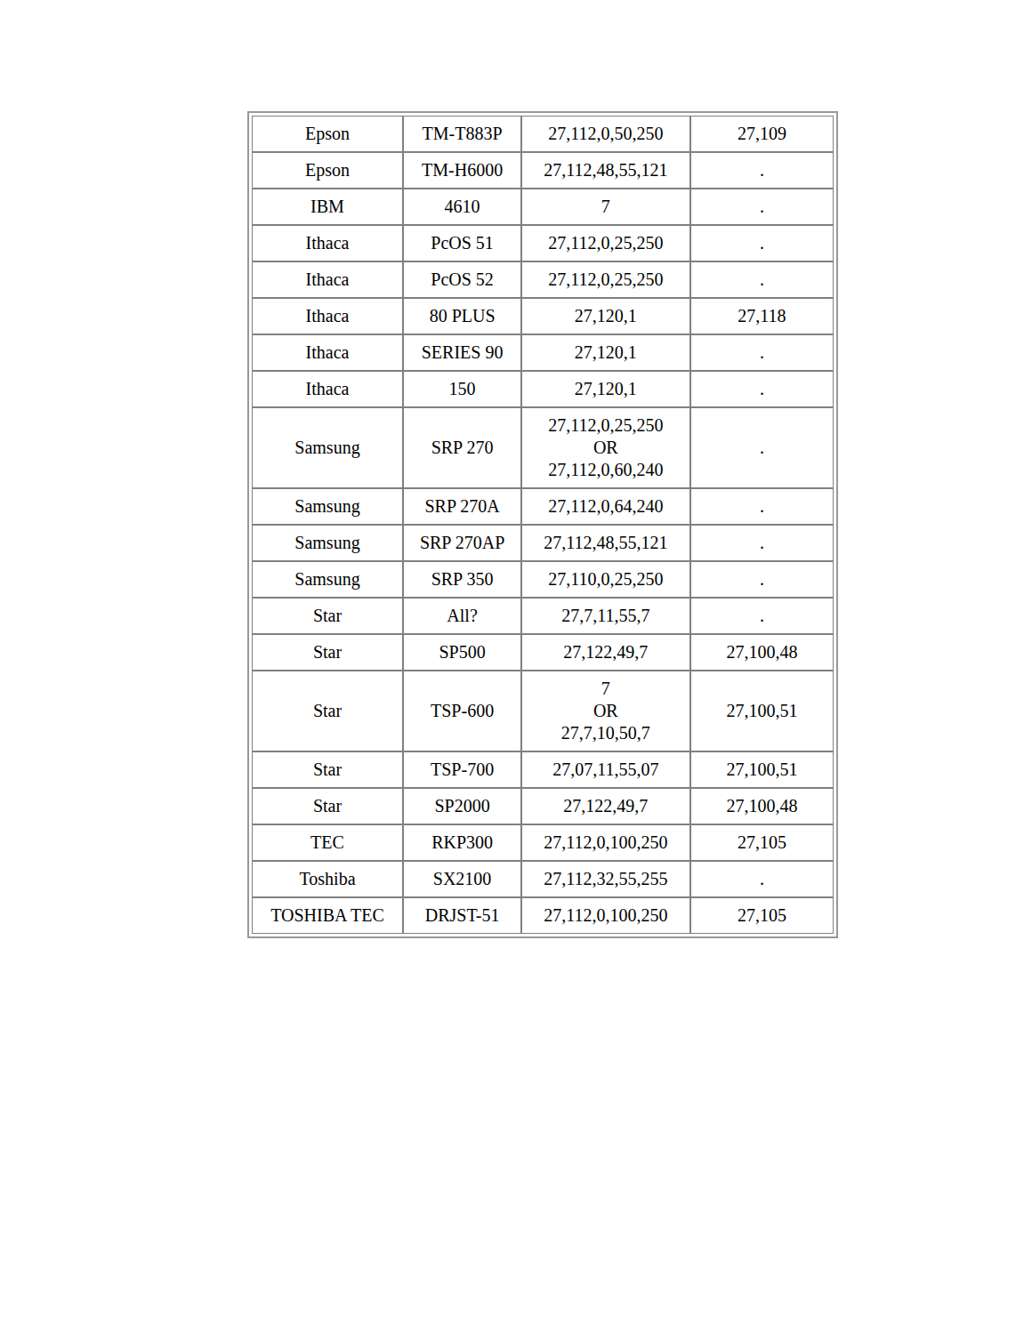| Epson | TM-T883P | 27,112,0,50,250 | 27,109 |
| Epson | TM-H6000 | 27,112,48,55,121 | . |
| IBM | 4610 | 7 | . |
| Ithaca | PcOS 51 | 27,112,0,25,250 | . |
| Ithaca | PcOS 52 | 27,112,0,25,250 | . |
| Ithaca | 80 PLUS | 27,120,1 | 27,118 |
| Ithaca | SERIES 90 | 27,120,1 | . |
| Ithaca | 150 | 27,120,1 | . |
| Samsung | SRP 270 | 27,112,0,25,250 OR 27,112,0,60,240 | . |
| Samsung | SRP 270A | 27,112,0,64,240 | . |
| Samsung | SRP 270AP | 27,112,48,55,121 | . |
| Samsung | SRP 350 | 27,110,0,25,250 | . |
| Star | All? | 27,7,11,55,7 | . |
| Star | SP500 | 27,122,49,7 | 27,100,48 |
| Star | TSP-600 | 7 OR 27,7,10,50,7 | 27,100,51 |
| Star | TSP-700 | 27,07,11,55,07 | 27,100,51 |
| Star | SP2000 | 27,122,49,7 | 27,100,48 |
| TEC | RKP300 | 27,112,0,100,250 | 27,105 |
| Toshiba | SX2100 | 27,112,32,55,255 | . |
| TOSHIBA TEC | DRJST-51 | 27,112,0,100,250 | 27,105 |